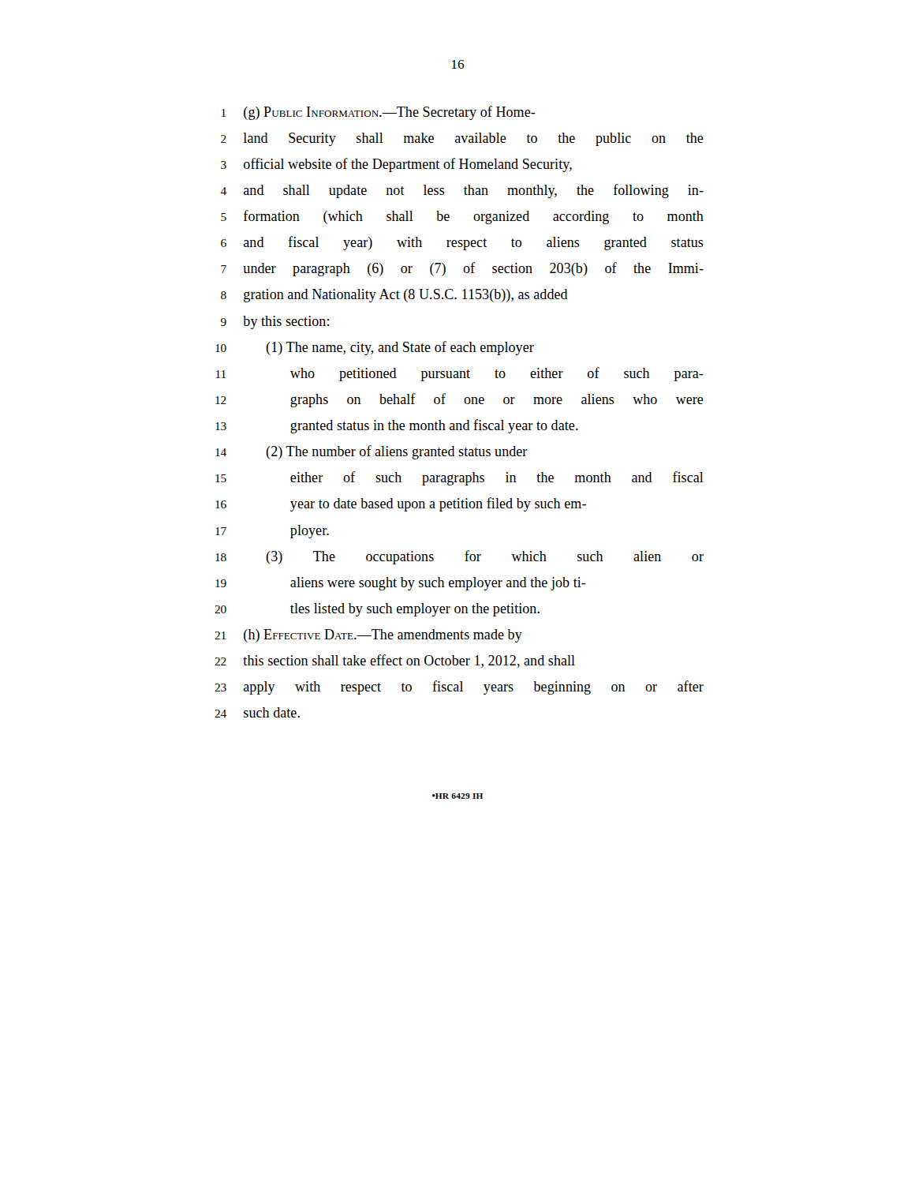16
1
(g) Public Information.—The Secretary of Home-
2
land Security shall make available to the public on the
3
official website of the Department of Homeland Security,
4
and shall update not less than monthly, the following in-
5
formation(which shall be organized according to month
6
and fiscal year) with respect to aliens granted status
7
under paragraph(6) or(7) of section 203(b) of the Immi-
8
gration and Nationality Act (8 U.S.C. 1153(b)), as added
9
by this section:
10
(1) The name, city, and State of each employer
11
who petitioned pursuant to either of such para-
12
graphs on behalf of one or more aliens who were
13
granted status in the month and fiscal year to date.
14
(2) The number of aliens granted status under
15
either of such paragraphs in the month and fiscal
16
year to date based upon a petition filed by such em-
17
ployer.
18
(3) The occupations for which such alien or
19
aliens were sought by such employer and the job ti-
20
tles listed by such employer on the petition.
21
(h) Effective Date.—The amendments made by
22
this section shall take effect on October 1, 2012, and shall
23
apply with respect to fiscal years beginning on or after
24
such date.
•HR 6429 IH